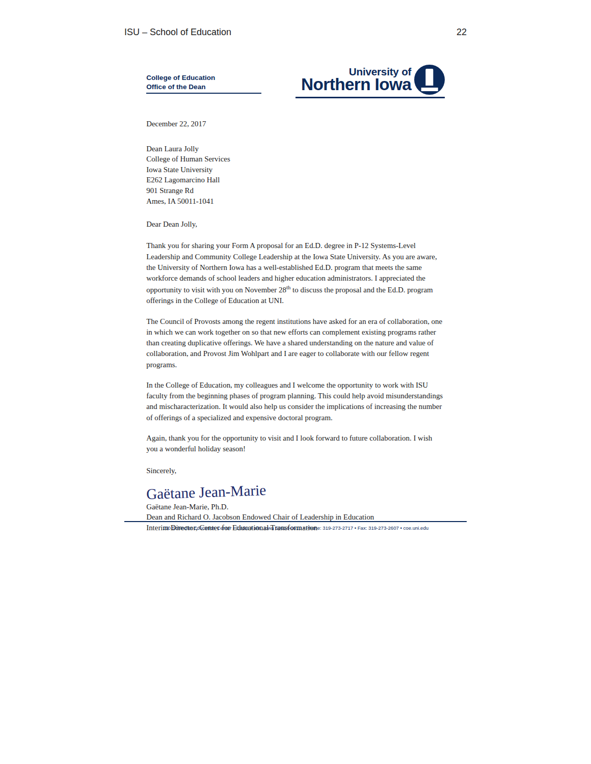ISU – School of Education 22
College of Education
Office of the Dean
University of
Northern Iowa
December 22, 2017
Dean Laura Jolly
College of Human Services
Iowa State University
E262 Lagomarcino Hall
901 Strange Rd
Ames, IA 50011-1041
Dear Dean Jolly,
Thank you for sharing your Form A proposal for an Ed.D. degree in P-12 Systems-Level Leadership and Community College Leadership at the Iowa State University. As you are aware, the University of Northern Iowa has a well-established Ed.D. program that meets the same workforce demands of school leaders and higher education administrators. I appreciated the opportunity to visit with you on November 28th to discuss the proposal and the Ed.D. program offerings in the College of Education at UNI.
The Council of Provosts among the regent institutions have asked for an era of collaboration, one in which we can work together on so that new efforts can complement existing programs rather than creating duplicative offerings. We have a shared understanding on the nature and value of collaboration, and Provost Jim Wohlpart and I are eager to collaborate with our fellow regent programs.
In the College of Education, my colleagues and I welcome the opportunity to work with ISU faculty from the beginning phases of program planning. This could help avoid misunderstandings and mischaracterization. It would also help us consider the implications of increasing the number of offerings of a specialized and expensive doctoral program.
Again, thank you for the opportunity to visit and I look forward to future collaboration. I wish you a wonderful holiday season!
Sincerely,
Gaëtane Jean-Marie
Gaëtane Jean-Marie, Ph.D.
Dean and Richard O. Jacobson Endowed Chair of Leadership in Education
Interim Director, Center for Educational Transformation
150 Schindler Education Center • Cedar Falls, Iowa 50614-0610 • Phone: 319-273-2717 • Fax: 319-273-2607 • coe.uni.edu